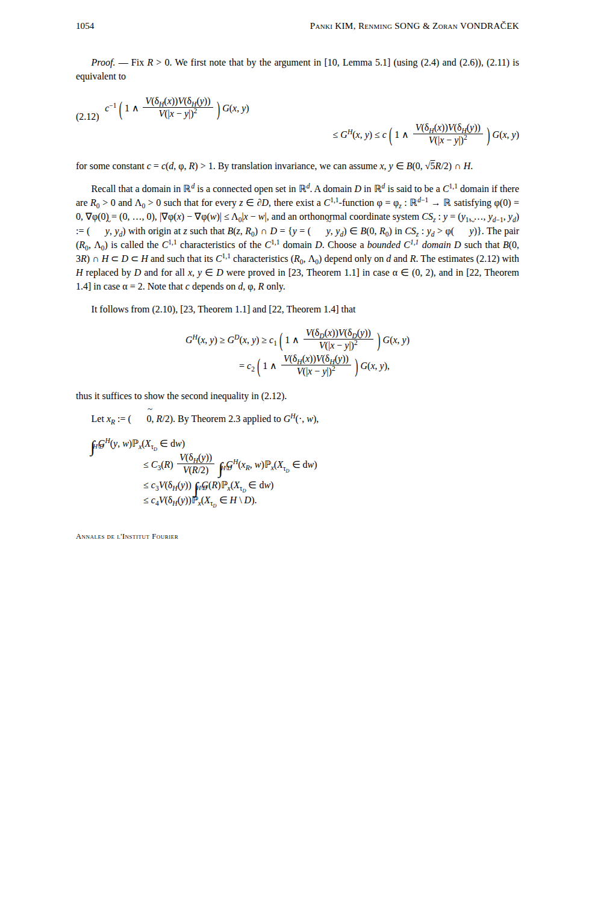1054 Panki KIM, Renming SONG & Zoran VONDRAČEK
Proof. — Fix R > 0. We first note that by the argument in [10, Lemma 5.1] (using (2.4) and (2.6)), (2.11) is equivalent to
(2.12)
c−1 ( 1 ∧ V(δH(x))V(δH(y)) V(|x − y|)2 ) G(x, y) ≤ GH(x, y) ≤ c ( 1 ∧ V(δH(x))V(δH(y)) V(|x − y|)2 ) G(x, y)
for some constant c = c(d, φ, R) > 1. By translation invariance, we can assume x, y ∈ B(0, √5 R/2) ∩ H.
Recall that a domain in ℝd is a connected open set in ℝd. A domain D in ℝd is said to be a C1,1 domain if there are R0 > 0 and Λ0 > 0 such that for every z ∈ ∂D, there exist a C1,1-function φ = φz : ℝd−1 → ℝ satisfying φ(0) = 0, ∇φ(0) = (0, …, 0), |∇φ(x) − ∇φ(w)| ≤ Λ0|x − w|, and an orthonormal coordinate system CSz : y = (y1, …, yd−1, yd) := (y, yd) with origin at z such that B(z, R0) ∩ D = {y = (y, yd) ∈ B(0, R0) in CSz : yd > φ(y)}. The pair (R0, Λ0) is called the C1,1 characteristics of the C1,1 domain D. Choose a bounded C1,1 domain D such that B(0, 3R) ∩ H ⊂ D ⊂ H and such that its C1,1 characteristics (R0, Λ0) depend only on d and R. The estimates (2.12) with H replaced by D and for all x, y ∈ D were proved in [23, Theorem 1.1] in case α ∈ (0, 2), and in [22, Theorem 1.4] in case α = 2. Note that c depends on d, φ, R only.
It follows from (2.10), [23, Theorem 1.1] and [22, Theorem 1.4] that
GH(x, y) ≥ GD(x, y) ≥ c1 ( 1 ∧ V(δD(x))V(δD(y)) V(|x − y|)2 ) G(x, y) = c2 ( 1 ∧ V(δH(x))V(δH(y)) V(|x − y|)2 ) G(x, y),
thus it suffices to show the second inequality in (2.12).
Let xR := (0, R/2). By Theorem 2.3 applied to GH(·, w),
∫H\D GH(y, w)ℙx(XτD ∈ dw) ≤ C3(R) V(δH(y)) V(R/2) ∫H\D GH(xR, w)ℙx(XτD ∈ dw) ≤ c3V(δH(y)) ∫H\D G(R)ℙx(XτD ∈ dw) ≤ c4V(δH(y))ℙx(XτD ∈ H \ D).
Annales de l'Institut Fourier